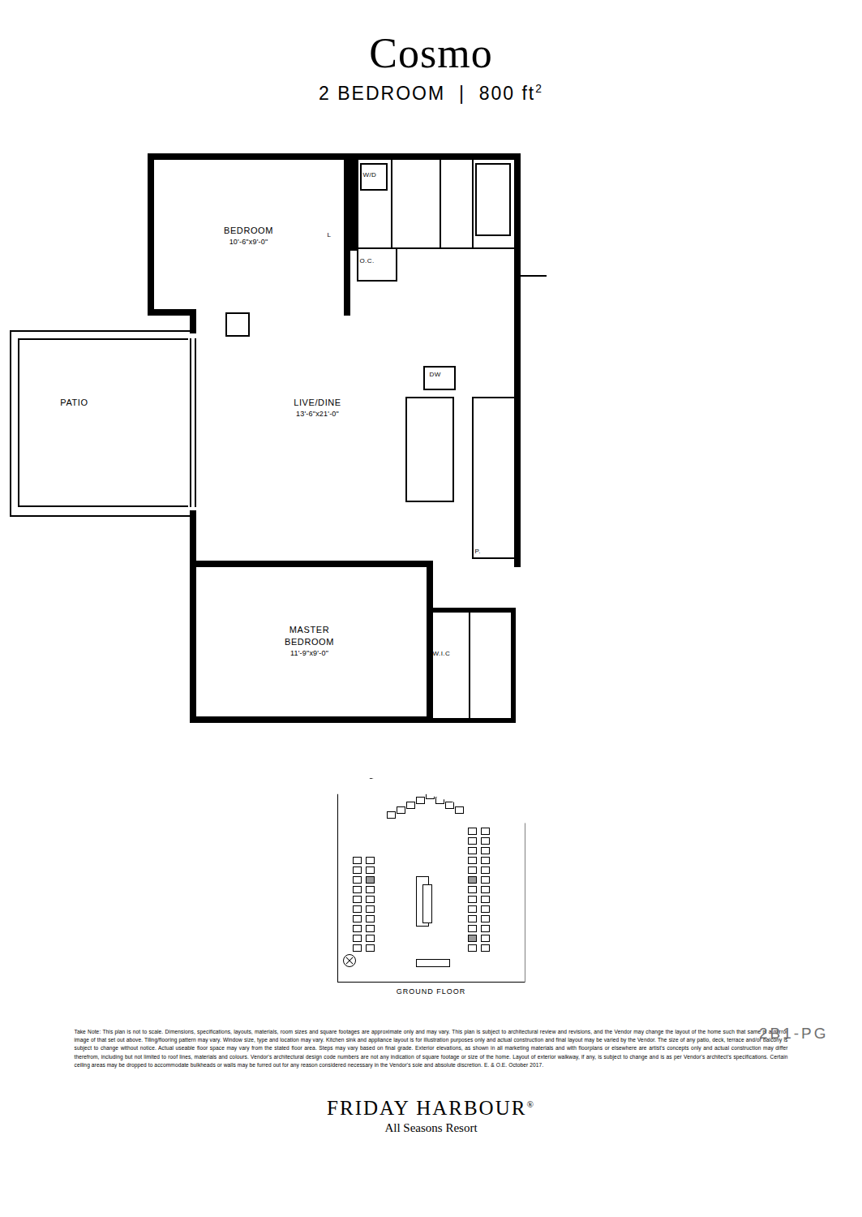Cosmo
2 BEDROOM | 800 ft2
BEDROOM 10'-6"x9'-0"
PATIO
LIVE/DINE 13'-6"x21'-0"
MASTER BEDROOM 11'-9"x9'-0"
W/D O.C. L DW P. W.I.C
GROUND FLOOR
2B1-PG
Take Note: This plan is not to scale. Dimensions, specifications, layouts, materials, room sizes and square footages are approximate only and may vary. This plan is subject to architectural review and revisions, and the Vendor may change the layout of the home such that same is a mirror image of that set out above. Tiling/flooring pattern may vary. Window size, type and location may vary. Kitchen sink and appliance layout is for illustration purposes only and actual construction and final layout may be varied by the Vendor. The size of any patio, deck, terrace and/or balcony is subject to change without notice. Actual useable floor space may vary from the stated floor area. Steps may vary based on final grade. Exterior elevations, as shown in all marketing materials and with floorplans or elsewhere are artist's concepts only and actual construction may differ therefrom, including but not limited to roof lines, materials and colours. Vendor's architectural design code numbers are not any indication of square footage or size of the home. Layout of exterior walkway, if any, is subject to change and is as per Vendor's architect's specifications. Certain ceiling areas may be dropped to accommodate bulkheads or walls may be furred out for any reason considered necessary in the Vendor's sole and absolute discretion. E. & O.E. October 2017.
FRIDAY HARBOUR®
All Seasons Resort